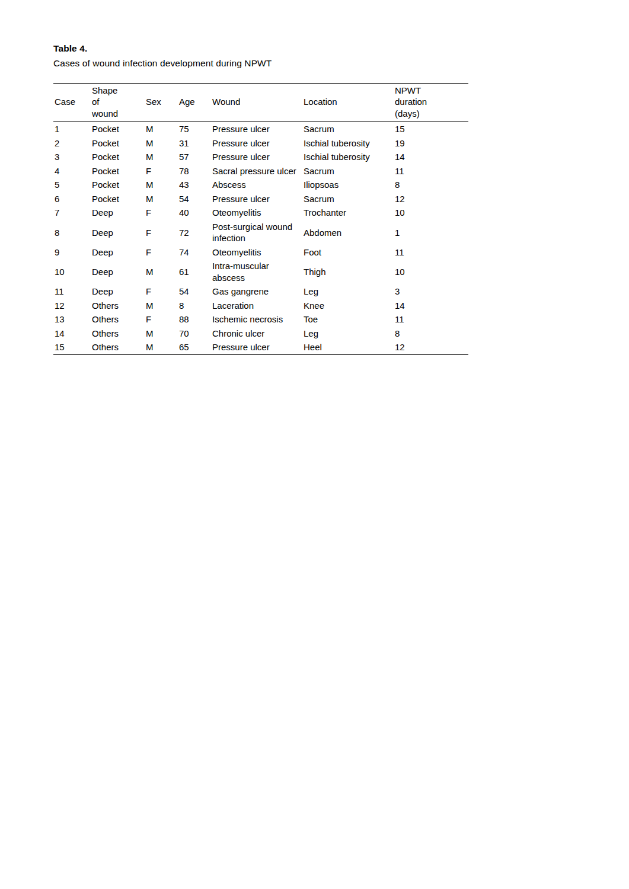Table 4.
Cases of wound infection development during NPWT
| Case | Shape of wound | Sex | Age | Wound | Location | NPWT duration (days) |
| --- | --- | --- | --- | --- | --- | --- |
| 1 | Pocket | M | 75 | Pressure ulcer | Sacrum | 15 |
| 2 | Pocket | M | 31 | Pressure ulcer | Ischial tuberosity | 19 |
| 3 | Pocket | M | 57 | Pressure ulcer | Ischial tuberosity | 14 |
| 4 | Pocket | F | 78 | Sacral pressure ulcer | Sacrum | 11 |
| 5 | Pocket | M | 43 | Abscess | Iliopsoas | 8 |
| 6 | Pocket | M | 54 | Pressure ulcer | Sacrum | 12 |
| 7 | Deep | F | 40 | Oteomyelitis | Trochanter | 10 |
| 8 | Deep | F | 72 | Post-surgical wound infection | Abdomen | 1 |
| 9 | Deep | F | 74 | Oteomyelitis | Foot | 11 |
| 10 | Deep | M | 61 | Intra-muscular abscess | Thigh | 10 |
| 11 | Deep | F | 54 | Gas gangrene | Leg | 3 |
| 12 | Others | M | 8 | Laceration | Knee | 14 |
| 13 | Others | F | 88 | Ischemic necrosis | Toe | 11 |
| 14 | Others | M | 70 | Chronic ulcer | Leg | 8 |
| 15 | Others | M | 65 | Pressure ulcer | Heel | 12 |